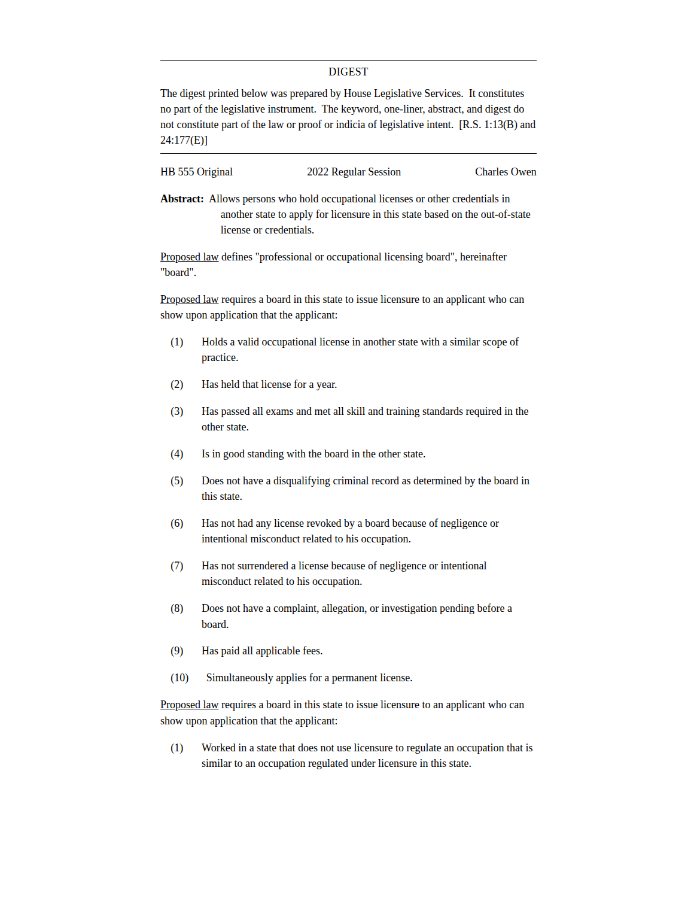DIGEST
The digest printed below was prepared by House Legislative Services. It constitutes no part of the legislative instrument. The keyword, one-liner, abstract, and digest do not constitute part of the law or proof or indicia of legislative intent. [R.S. 1:13(B) and 24:177(E)]
HB 555 Original 2022 Regular Session Charles Owen
Abstract: Allows persons who hold occupational licenses or other credentials in another state to apply for licensure in this state based on the out-of-state license or credentials.
Proposed law defines "professional or occupational licensing board", hereinafter "board".
Proposed law requires a board in this state to issue licensure to an applicant who can show upon application that the applicant:
(1) Holds a valid occupational license in another state with a similar scope of practice.
(2) Has held that license for a year.
(3) Has passed all exams and met all skill and training standards required in the other state.
(4) Is in good standing with the board in the other state.
(5) Does not have a disqualifying criminal record as determined by the board in this state.
(6) Has not had any license revoked by a board because of negligence or intentional misconduct related to his occupation.
(7) Has not surrendered a license because of negligence or intentional misconduct related to his occupation.
(8) Does not have a complaint, allegation, or investigation pending before a board.
(9) Has paid all applicable fees.
(10) Simultaneously applies for a permanent license.
Proposed law requires a board in this state to issue licensure to an applicant who can show upon application that the applicant:
(1) Worked in a state that does not use licensure to regulate an occupation that is similar to an occupation regulated under licensure in this state.